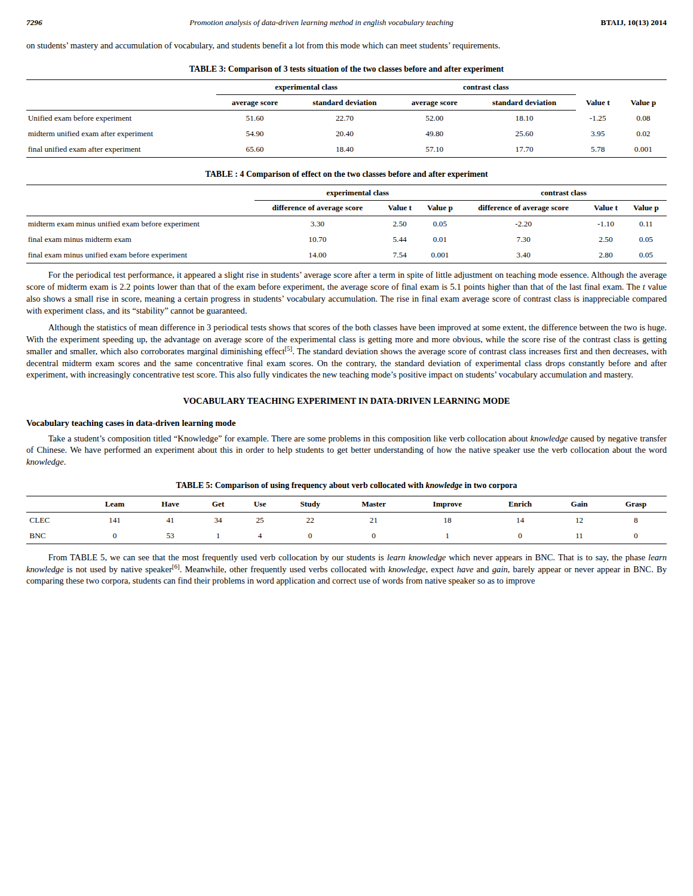7296 Promotion analysis of data-driven learning method in english vocabulary teaching BTAIJ, 10(13) 2014
on students’ mastery and accumulation of vocabulary, and students benefit a lot from this mode which can meet students’ requirements.
TABLE 3: Comparison of 3 tests situation of the two classes before and after experiment
| | experimental class | contrast class | Value t | Value p |
| --- | --- | --- | --- | --- |
| | average score | standard deviation | average score | standard deviation |
| Unified exam before experiment | 51.60 | 22.70 | 52.00 | 18.10 | -1.25 | 0.08 |
| midterm unified exam after experiment | 54.90 | 20.40 | 49.80 | 25.60 | 3.95 | 0.02 |
| final unified exam after experiment | 65.60 | 18.40 | 57.10 | 17.70 | 5.78 | 0.001 |
TABLE : 4 Comparison of effect on the two classes before and after experiment
| | experimental class | contrast class |
| --- | --- | --- |
| | difference of average score | Value t | Value p | difference of average score | Value t | Value p |
| midterm exam minus unified exam before experiment | 3.30 | 2.50 | 0.05 | -2.20 | -1.10 | 0.11 |
| final exam minus midterm exam | 10.70 | 5.44 | 0.01 | 7.30 | 2.50 | 0.05 |
| final exam minus unified exam before experiment | 14.00 | 7.54 | 0.001 | 3.40 | 2.80 | 0.05 |
For the periodical test performance, it appeared a slight rise in students’ average score after a term in spite of little adjustment on teaching mode essence. Although the average score of midterm exam is 2.2 points lower than that of the exam before experiment, the average score of final exam is 5.1 points higher than that of the last final exam. The t value also shows a small rise in score, meaning a certain progress in students’ vocabulary accumulation. The rise in final exam average score of contrast class is inappreciable compared with experiment class, and its “stability” cannot be guaranteed.
Although the statistics of mean difference in 3 periodical tests shows that scores of the both classes have been improved at some extent, the difference between the two is huge. With the experiment speeding up, the advantage on average score of the experimental class is getting more and more obvious, while the score rise of the contrast class is getting smaller and smaller, which also corroborates marginal diminishing effect[5]. The standard deviation shows the average score of contrast class increases first and then decreases, with decentral midterm exam scores and the same concentrative final exam scores. On the contrary, the standard deviation of experimental class drops constantly before and after experiment, with increasingly concentrative test score. This also fully vindicates the new teaching mode’s positive impact on students’ vocabulary accumulation and mastery.
Vocabulary teaching experiment in data-driven learning mode
Vocabulary teaching cases in data-driven learning mode
Take a student’s composition titled “Knowledge” for example. There are some problems in this composition like verb collocation about knowledge caused by negative transfer of Chinese. We have performed an experiment about this in order to help students to get better understanding of how the native speaker use the verb collocation about the word knowledge.
TABLE 5: Comparison of using frequency about verb collocated with knowledge in two corpora
| | Leam | Have | Get | Use | Study | Master | Improve | Enrich | Gain | Grasp |
| --- | --- | --- | --- | --- | --- | --- | --- | --- | --- | --- |
| CLEC | 141 | 41 | 34 | 25 | 22 | 21 | 18 | 14 | 12 | 8 |
| BNC | 0 | 53 | 1 | 4 | 0 | 0 | 1 | 0 | 11 | 0 |
From TABLE 5, we can see that the most frequently used verb collocation by our students is learn knowledge which never appears in BNC. That is to say, the phase learn knowledge is not used by native speaker[6]. Meanwhile, other frequently used verbs collocated with knowledge, expect have and gain, barely appear or never appear in BNC. By comparing these two corpora, students can find their problems in word application and correct use of words from native speaker so as to improve